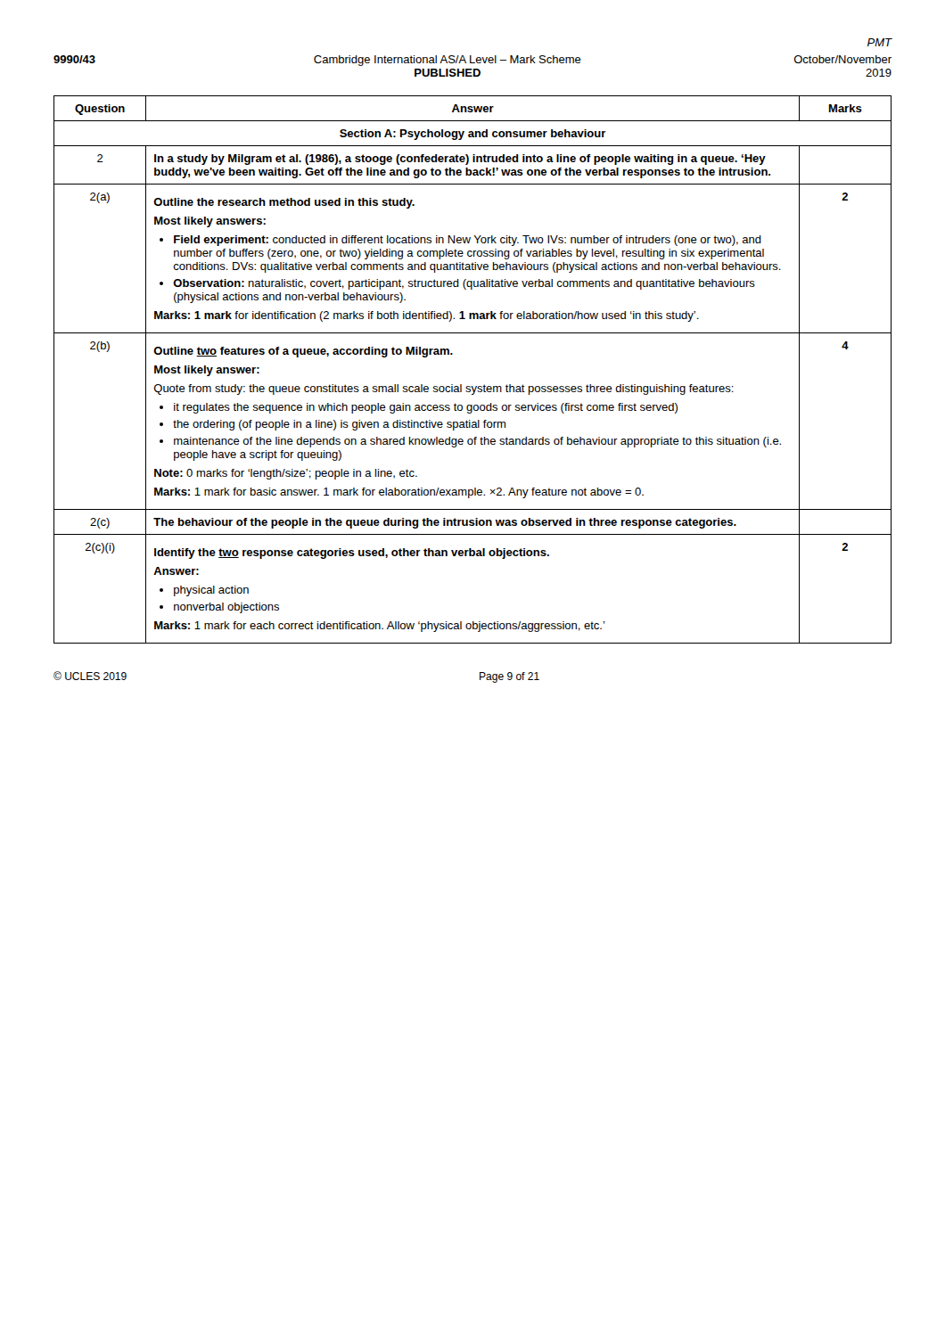PMT
| 9990/43 | Cambridge International AS/A Level – Mark Scheme PUBLISHED | October/November 2019 |
| Question | Answer | Marks |
| --- | --- | --- |
| Section A: Psychology and consumer behaviour |
| 2 | In a study by Milgram et al. (1986), a stooge (confederate) intruded into a line of people waiting in a queue. ‘Hey buddy, we've been waiting. Get off the line and go to the back!’ was one of the verbal responses to the intrusion. | |
| 2(a) | Outline the research method used in this study. Most likely answers: Field experiment: conducted in different locations in New York city. Two IVs: number of intruders (one or two), and number of buffers (zero, one, or two) yielding a complete crossing of variables by level, resulting in six experimental conditions. DVs: qualitative verbal comments and quantitative behaviours (physical actions and non-verbal behaviours. Observation: naturalistic, covert, participant, structured (qualitative verbal comments and quantitative behaviours (physical actions and non-verbal behaviours). Marks: 1 mark for identification (2 marks if both identified). 1 mark for elaboration/how used ‘in this study’. | 2 |
| 2(b) | Outline two features of a queue, according to Milgram. Most likely answer: Quote from study: the queue constitutes a small scale social system that possesses three distinguishing features: it regulates the sequence in which people gain access to goods or services (first come first served) the ordering (of people in a line) is given a distinctive spatial form maintenance of the line depends on a shared knowledge of the standards of behaviour appropriate to this situation (i.e. people have a script for queuing) Note: 0 marks for ‘length/size’; people in a line, etc. Marks: 1 mark for basic answer. 1 mark for elaboration/example. ×2. Any feature not above = 0. | 4 |
| 2(c) | The behaviour of the people in the queue during the intrusion was observed in three response categories. | |
| 2(c)(i) | Identify the two response categories used, other than verbal objections. Answer: physical action nonverbal objections Marks: 1 mark for each correct identification. Allow ‘physical objections/aggression, etc.’ | 2 |
© UCLES 2019
Page 9 of 21